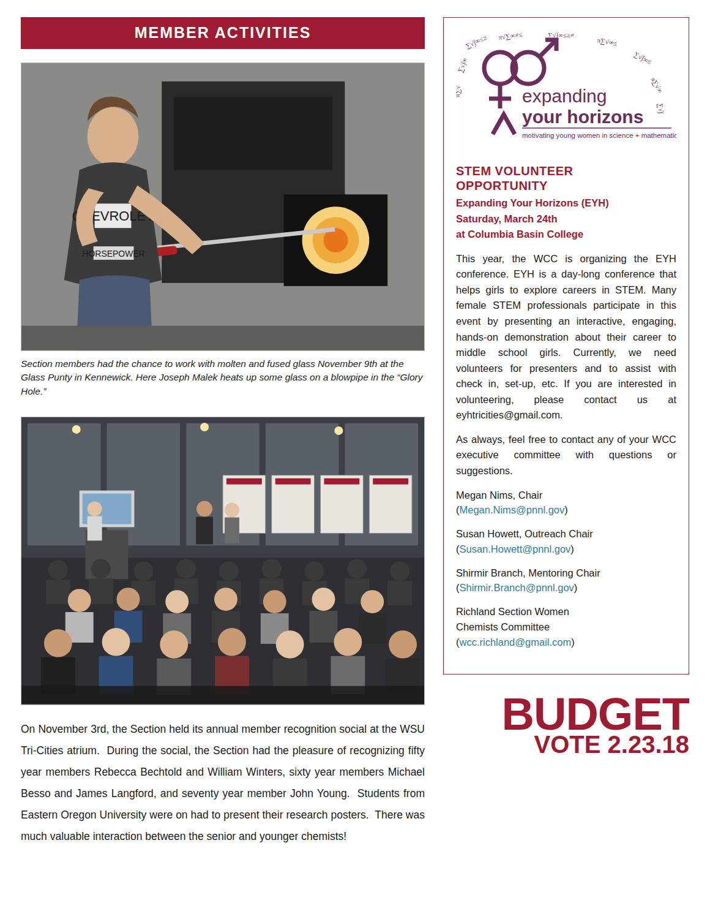MEMBER ACTIVITIES
CHEVROLET HORSEPOWER
Section members had the chance to work with molten and fused glass November 9th at the Glass Punty in Kennewick. Here Joseph Malek heats up some glass on a blowpipe in the “Glory Hole.”
On November 3rd, the Section held its annual member recognition social at the WSU Tri-Cities atrium. During the social, the Section had the pleasure of recognizing fifty year members Rebecca Bechtold and William Winters, sixty year members Michael Besso and James Langford, and seventy year member John Young. Students from Eastern Oregon University were on had to present their research posters. There was much valuable interaction between the senior and younger chemists!
∑√∫∞≤≥ π√∑∞≠≤ ∑√∫∞≤≥≠ π∑√∞≤ ∑√∫∞≤ π∑√∞ ∑√∫ ∑√∫∞ π∑√ expanding your horizons motivating young women in science + mathematics
STEM VOLUNTEER
OPPORTUNITY
Expanding Your Horizons (EYH)
Saturday, March 24th
at Columbia Basin College
This year, the WCC is organizing the EYH conference. EYH is a day-long conference that helps girls to explore careers in STEM. Many female STEM professionals participate in this event by presenting an interactive, engaging, hands-on demonstration about their career to middle school girls. Currently, we need volunteers for presenters and to assist with check in, set-up, etc. If you are interested in volunteering, please contact us at eyhtricities@gmail.com.
As always, feel free to contact any of your WCC executive committee with questions or suggestions.
Megan Nims, Chair (Megan.Nims@pnnl.gov)
Susan Howett, Outreach Chair (Susan.Howett@pnnl.gov)
Shirmir Branch, Mentoring Chair (Shirmir.Branch@pnnl.gov)
Richland Section Women Chemists Committee (wcc.richland@gmail.com)
BUDGET
VOTE 2.23.18